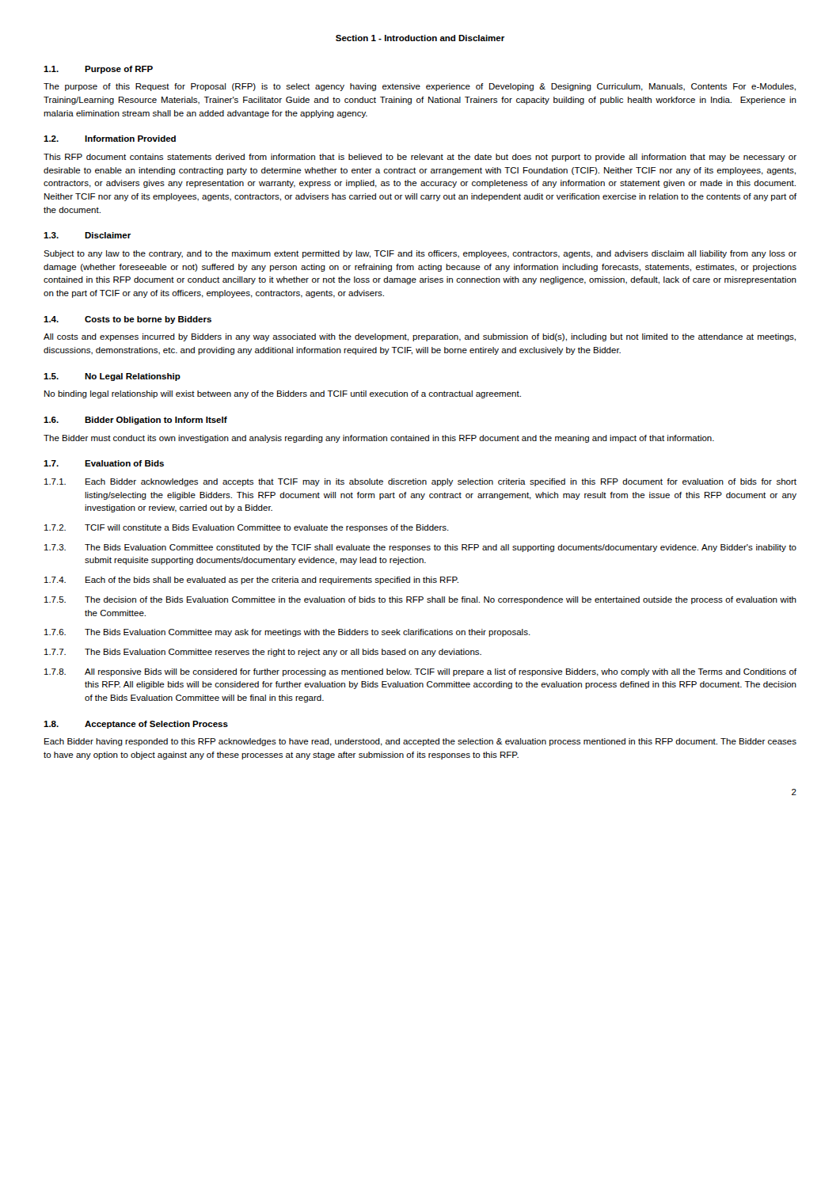Section 1 - Introduction and Disclaimer
1.1. Purpose of RFP
The purpose of this Request for Proposal (RFP) is to select agency having extensive experience of Developing & Designing Curriculum, Manuals, Contents For e-Modules, Training/Learning Resource Materials, Trainer's Facilitator Guide and to conduct Training of National Trainers for capacity building of public health workforce in India. Experience in malaria elimination stream shall be an added advantage for the applying agency.
1.2. Information Provided
This RFP document contains statements derived from information that is believed to be relevant at the date but does not purport to provide all information that may be necessary or desirable to enable an intending contracting party to determine whether to enter a contract or arrangement with TCI Foundation (TCIF). Neither TCIF nor any of its employees, agents, contractors, or advisers gives any representation or warranty, express or implied, as to the accuracy or completeness of any information or statement given or made in this document. Neither TCIF nor any of its employees, agents, contractors, or advisers has carried out or will carry out an independent audit or verification exercise in relation to the contents of any part of the document.
1.3. Disclaimer
Subject to any law to the contrary, and to the maximum extent permitted by law, TCIF and its officers, employees, contractors, agents, and advisers disclaim all liability from any loss or damage (whether foreseeable or not) suffered by any person acting on or refraining from acting because of any information including forecasts, statements, estimates, or projections contained in this RFP document or conduct ancillary to it whether or not the loss or damage arises in connection with any negligence, omission, default, lack of care or misrepresentation on the part of TCIF or any of its officers, employees, contractors, agents, or advisers.
1.4. Costs to be borne by Bidders
All costs and expenses incurred by Bidders in any way associated with the development, preparation, and submission of bid(s), including but not limited to the attendance at meetings, discussions, demonstrations, etc. and providing any additional information required by TCIF, will be borne entirely and exclusively by the Bidder.
1.5. No Legal Relationship
No binding legal relationship will exist between any of the Bidders and TCIF until execution of a contractual agreement.
1.6. Bidder Obligation to Inform Itself
The Bidder must conduct its own investigation and analysis regarding any information contained in this RFP document and the meaning and impact of that information.
1.7. Evaluation of Bids
1.7.1. Each Bidder acknowledges and accepts that TCIF may in its absolute discretion apply selection criteria specified in this RFP document for evaluation of bids for short listing/selecting the eligible Bidders. This RFP document will not form part of any contract or arrangement, which may result from the issue of this RFP document or any investigation or review, carried out by a Bidder.
1.7.2. TCIF will constitute a Bids Evaluation Committee to evaluate the responses of the Bidders.
1.7.3. The Bids Evaluation Committee constituted by the TCIF shall evaluate the responses to this RFP and all supporting documents/documentary evidence. Any Bidder's inability to submit requisite supporting documents/documentary evidence, may lead to rejection.
1.7.4. Each of the bids shall be evaluated as per the criteria and requirements specified in this RFP.
1.7.5. The decision of the Bids Evaluation Committee in the evaluation of bids to this RFP shall be final. No correspondence will be entertained outside the process of evaluation with the Committee.
1.7.6. The Bids Evaluation Committee may ask for meetings with the Bidders to seek clarifications on their proposals.
1.7.7. The Bids Evaluation Committee reserves the right to reject any or all bids based on any deviations.
1.7.8. All responsive Bids will be considered for further processing as mentioned below. TCIF will prepare a list of responsive Bidders, who comply with all the Terms and Conditions of this RFP. All eligible bids will be considered for further evaluation by Bids Evaluation Committee according to the evaluation process defined in this RFP document. The decision of the Bids Evaluation Committee will be final in this regard.
1.8. Acceptance of Selection Process
Each Bidder having responded to this RFP acknowledges to have read, understood, and accepted the selection & evaluation process mentioned in this RFP document. The Bidder ceases to have any option to object against any of these processes at any stage after submission of its responses to this RFP.
2